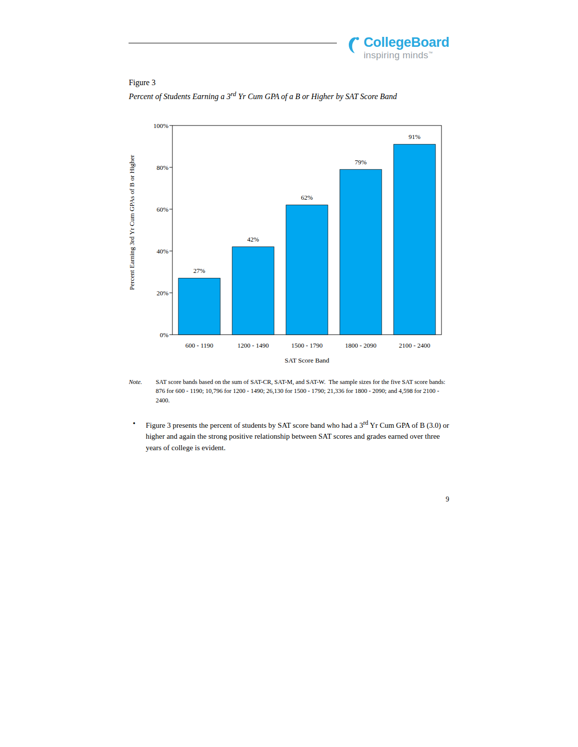CollegeBoard
inspiring minds™
Figure 3
Percent of Students Earning a 3rd Yr Cum GPA of a B or Higher by SAT Score Band
Percent Earning 3rd Yr Cum GPAs of B or Higher
100% 80% 60% 40% 20% 0% 27% 42% 62% 79% 91% 600 - 1190 1200 - 1490 1500 - 1790 1800 - 2090 2100 - 2400 SAT Score Band
Note.
SAT score bands based on the sum of SAT-CR, SAT-M, and SAT-W. The sample sizes for the five SAT score bands: 876 for 600 - 1190; 10,796 for 1200 - 1490; 26,130 for 1500 - 1790; 21,336 for 1800 - 2090; and 4,598 for 2100 - 2400.
Figure 3 presents the percent of students by SAT score band who had a 3rd Yr Cum GPA of B (3.0) or higher and again the strong positive relationship between SAT scores and grades earned over three years of college is evident.
9